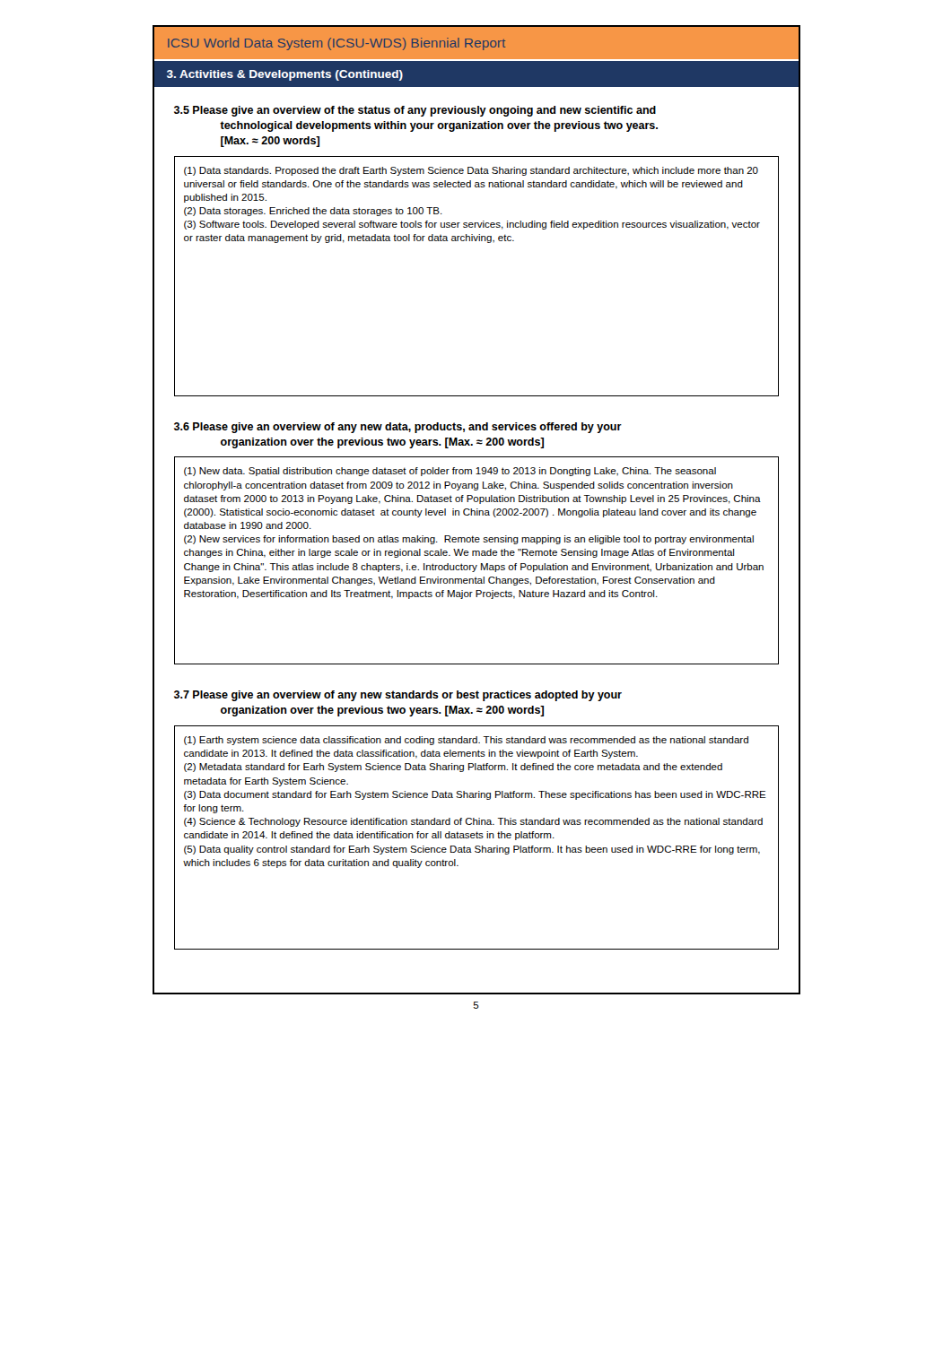ICSU World Data System (ICSU-WDS) Biennial Report
3. Activities & Developments (Continued)
3.5 Please give an overview of the status of any previously ongoing and new scientific and technological developments within your organization over the previous two years. [Max. ≈ 200 words]
(1) Data standards. Proposed the draft Earth System Science Data Sharing standard architecture, which include more than 20 universal or field standards. One of the standards was selected as national standard candidate, which will be reviewed and published in 2015.
(2) Data storages. Enriched the data storages to 100 TB.
(3) Software tools. Developed several software tools for user services, including field expedition resources visualization, vector or raster data management by grid, metadata tool for data archiving, etc.
3.6 Please give an overview of any new data, products, and services offered by your organization over the previous two years. [Max. ≈ 200 words]
(1) New data. Spatial distribution change dataset of polder from 1949 to 2013 in Dongting Lake, China. The seasonal chlorophyll-a concentration dataset from 2009 to 2012 in Poyang Lake, China. Suspended solids concentration inversion dataset from 2000 to 2013 in Poyang Lake, China. Dataset of Population Distribution at Township Level in 25 Provinces, China (2000). Statistical socio-economic dataset at county level in China (2002-2007) . Mongolia plateau land cover and its change database in 1990 and 2000.
(2) New services for information based on atlas making. Remote sensing mapping is an eligible tool to portray environmental changes in China, either in large scale or in regional scale. We made the "Remote Sensing Image Atlas of Environmental Change in China". This atlas include 8 chapters, i.e. Introductory Maps of Population and Environment, Urbanization and Urban Expansion, Lake Environmental Changes, Wetland Environmental Changes, Deforestation, Forest Conservation and Restoration, Desertification and Its Treatment, Impacts of Major Projects, Nature Hazard and its Control.
3.7 Please give an overview of any new standards or best practices adopted by your organization over the previous two years. [Max. ≈ 200 words]
(1) Earth system science data classification and coding standard. This standard was recommended as the national standard candidate in 2013. It defined the data classification, data elements in the viewpoint of Earth System.
(2) Metadata standard for Earh System Science Data Sharing Platform. It defined the core metadata and the extended metadata for Earth System Science.
(3) Data document standard for Earh System Science Data Sharing Platform. These specifications has been used in WDC-RRE for long term.
(4) Science & Technology Resource identification standard of China. This standard was recommended as the national standard candidate in 2014. It defined the data identification for all datasets in the platform.
(5) Data quality control standard for Earh System Science Data Sharing Platform. It has been used in WDC-RRE for long term, which includes 6 steps for data curitation and quality control.
5